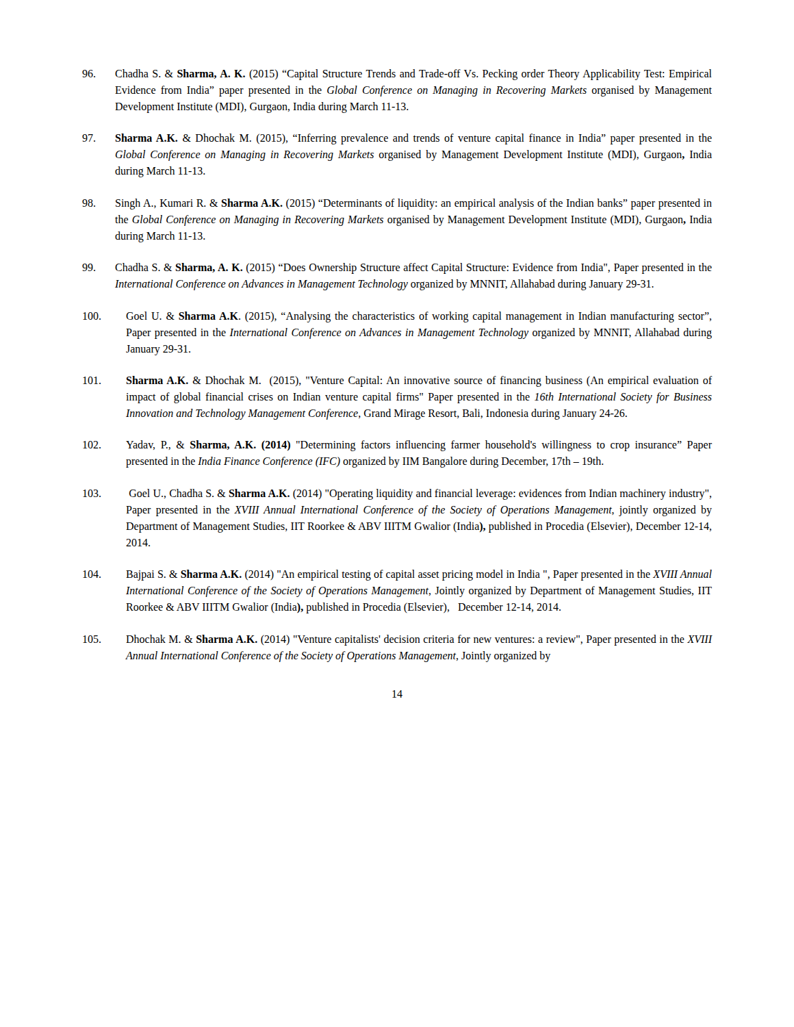96. Chadha S. & Sharma, A. K. (2015) “Capital Structure Trends and Trade-off Vs. Pecking order Theory Applicability Test: Empirical Evidence from India” paper presented in the Global Conference on Managing in Recovering Markets organised by Management Development Institute (MDI), Gurgaon, India during March 11-13.
97. Sharma A.K. & Dhochak M. (2015), “Inferring prevalence and trends of venture capital finance in India” paper presented in the Global Conference on Managing in Recovering Markets organised by Management Development Institute (MDI), Gurgaon, India during March 11-13.
98. Singh A., Kumari R. & Sharma A.K. (2015) “Determinants of liquidity: an empirical analysis of the Indian banks” paper presented in the Global Conference on Managing in Recovering Markets organised by Management Development Institute (MDI), Gurgaon, India during March 11-13.
99. Chadha S. & Sharma, A. K. (2015) “Does Ownership Structure affect Capital Structure: Evidence from India", Paper presented in the International Conference on Advances in Management Technology organized by MNNIT, Allahabad during January 29-31.
100. Goel U. & Sharma A.K. (2015), “Analysing the characteristics of working capital management in Indian manufacturing sector”, Paper presented in the International Conference on Advances in Management Technology organized by MNNIT, Allahabad during January 29-31.
101. Sharma A.K. & Dhochak M. (2015), "Venture Capital: An innovative source of financing business (An empirical evaluation of impact of global financial crises on Indian venture capital firms" Paper presented in the 16th International Society for Business Innovation and Technology Management Conference, Grand Mirage Resort, Bali, Indonesia during January 24-26.
102. Yadav, P., & Sharma, A.K. (2014) "Determining factors influencing farmer household's willingness to crop insurance” Paper presented in the India Finance Conference (IFC) organized by IIM Bangalore during December, 17th – 19th.
103. Goel U., Chadha S. & Sharma A.K. (2014) "Operating liquidity and financial leverage: evidences from Indian machinery industry", Paper presented in the XVIII Annual International Conference of the Society of Operations Management, jointly organized by Department of Management Studies, IIT Roorkee & ABV IIITM Gwalior (India), published in Procedia (Elsevier), December 12-14, 2014.
104. Bajpai S. & Sharma A.K. (2014) "An empirical testing of capital asset pricing model in India ", Paper presented in the XVIII Annual International Conference of the Society of Operations Management, Jointly organized by Department of Management Studies, IIT Roorkee & ABV IIITM Gwalior (India), published in Procedia (Elsevier), December 12-14, 2014.
105. Dhochak M. & Sharma A.K. (2014) "Venture capitalists' decision criteria for new ventures: a review", Paper presented in the XVIII Annual International Conference of the Society of Operations Management, Jointly organized by
14